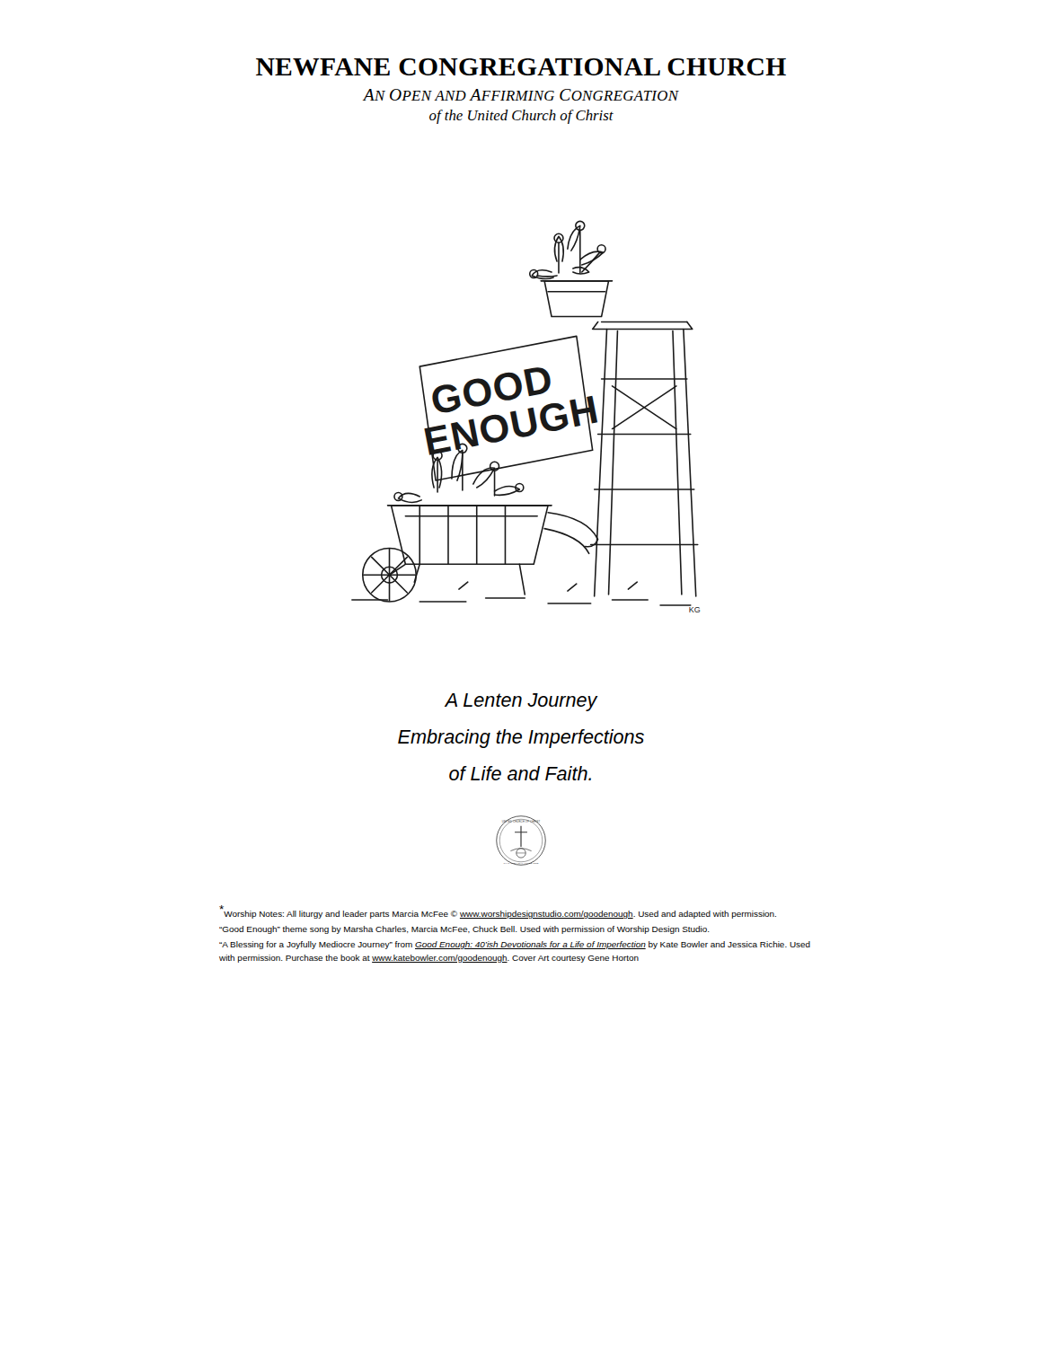Newfane Congregational Church
AN OPEN AND AFFIRMING CONGREGATION
of the United Church of Christ
Good Enough — ladder, flowerpot and wheelbarrow illustration GOOD ENOUGH KG
A Lenten Journey
Embracing the Imperfections
of Life and Faith.
United Church of Christ emblem UNITED CHURCH OF CHRIST THAT THEY MAY ALL BE ONE
*Worship Notes: All liturgy and leader parts Marcia McFee © www.worshipdesignstudio.com/goodenough. Used and adapted with permission.
“Good Enough” theme song by Marsha Charles, Marcia McFee, Chuck Bell. Used with permission of Worship Design Studio.
“A Blessing for a Joyfully Mediocre Journey” from Good Enough: 40’ish Devotionals for a Life of Imperfection by Kate Bowler and Jessica Richie. Used with permission. Purchase the book at www.katebowler.com/goodenough. Cover Art courtesy Gene Horton